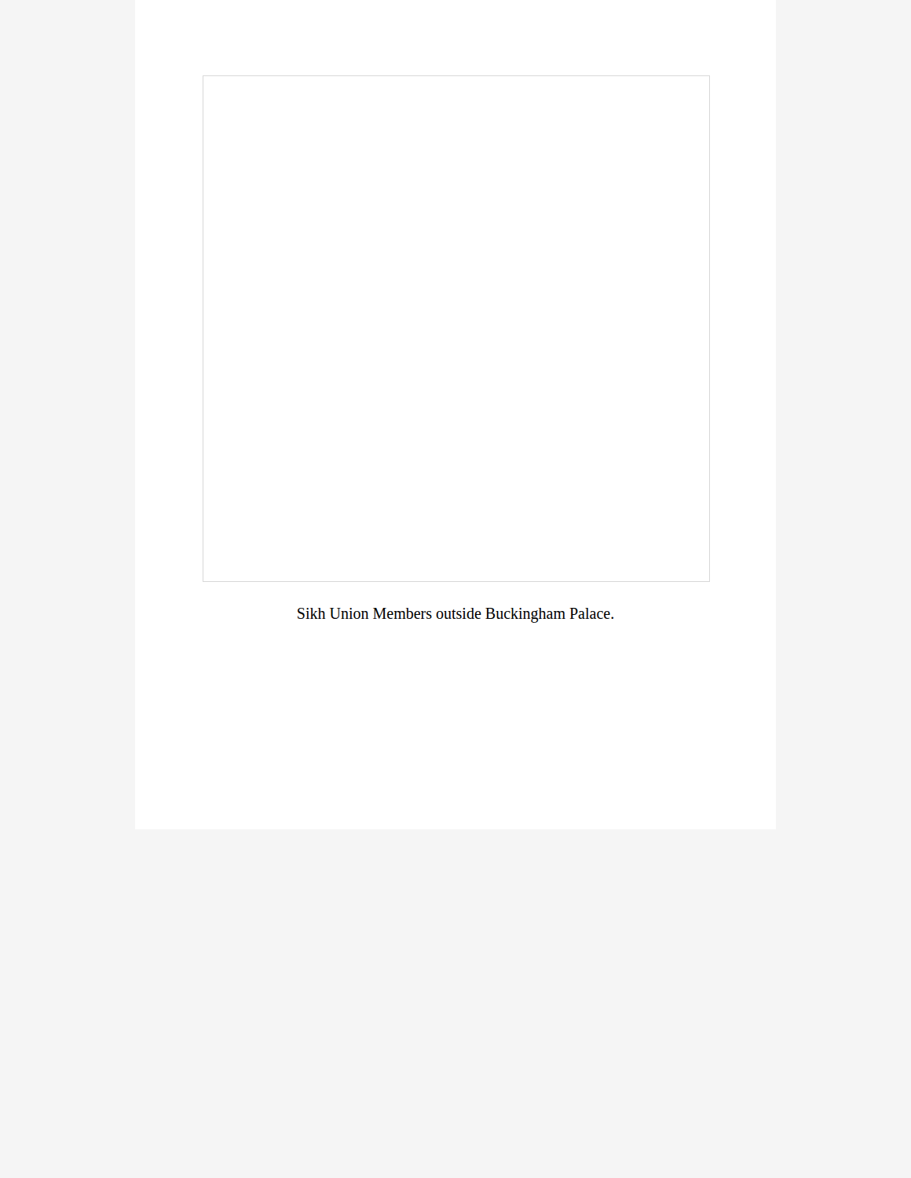Sikh Union Members outside Buckingham Palace.